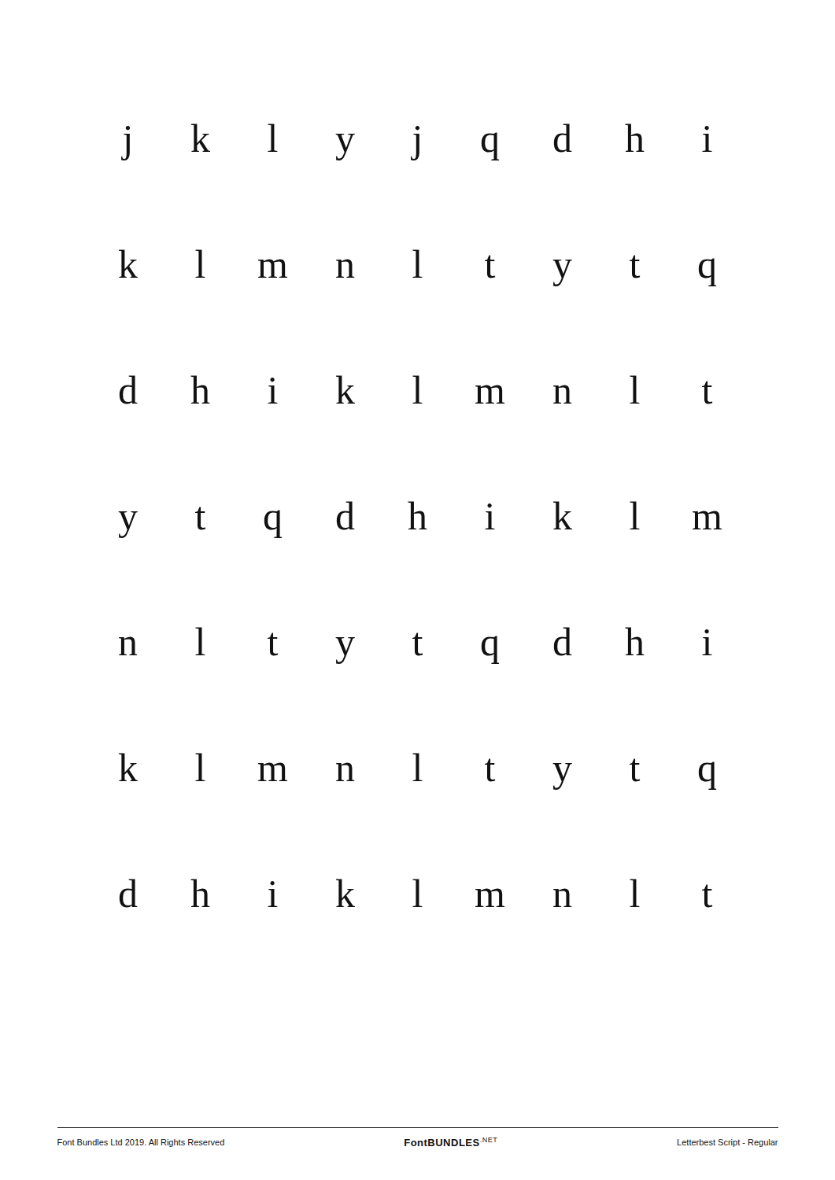j k l y j q d h i
k l m n l t y t q
d h i k l m n l t
y t q d h i k l m
n l t y t q d h i
k l m n l t y t q
d h i k l m n l t
Font Bundles Ltd 2019. All Rights Reserved
FontBUNDLES.NET
Letterbest Script - Regular